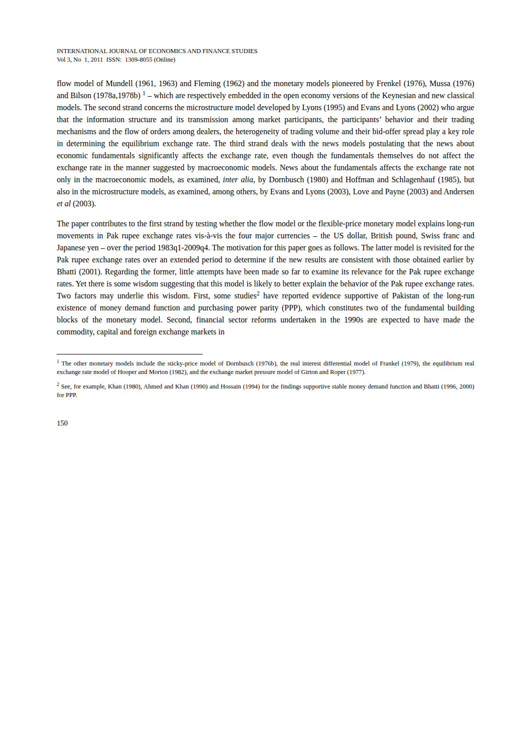INTERNATIONAL JOURNAL OF ECONOMICS AND FINANCE STUDIES
Vol 3, No 1, 2011 ISSN: 1309-8055 (Online)
flow model of Mundell (1961, 1963) and Fleming (1962) and the monetary models pioneered by Frenkel (1976), Mussa (1976) and Bilson (1978a,1978b) 1 – which are respectively embedded in the open economy versions of the Keynesian and new classical models. The second strand concerns the microstructure model developed by Lyons (1995) and Evans and Lyons (2002) who argue that the information structure and its transmission among market participants, the participants’ behavior and their trading mechanisms and the flow of orders among dealers, the heterogeneity of trading volume and their bid-offer spread play a key role in determining the equilibrium exchange rate. The third strand deals with the news models postulating that the news about economic fundamentals significantly affects the exchange rate, even though the fundamentals themselves do not affect the exchange rate in the manner suggested by macroeconomic models. News about the fundamentals affects the exchange rate not only in the macroeconomic models, as examined, inter alia, by Dornbusch (1980) and Hoffman and Schlagenhauf (1985), but also in the microstructure models, as examined, among others, by Evans and Lyons (2003), Love and Payne (2003) and Andersen et al (2003).
The paper contributes to the first strand by testing whether the flow model or the flexible-price monetary model explains long-run movements in Pak rupee exchange rates vis-à-vis the four major currencies – the US dollar, British pound, Swiss franc and Japanese yen – over the period 1983q1-2009q4. The motivation for this paper goes as follows. The latter model is revisited for the Pak rupee exchange rates over an extended period to determine if the new results are consistent with those obtained earlier by Bhatti (2001). Regarding the former, little attempts have been made so far to examine its relevance for the Pak rupee exchange rates. Yet there is some wisdom suggesting that this model is likely to better explain the behavior of the Pak rupee exchange rates. Two factors may underlie this wisdom. First, some studies2 have reported evidence supportive of Pakistan of the long-run existence of money demand function and purchasing power parity (PPP), which constitutes two of the fundamental building blocks of the monetary model. Second, financial sector reforms undertaken in the 1990s are expected to have made the commodity, capital and foreign exchange markets in
1 The other monetary models include the sticky-price model of Dornbusch (1976b), the real interest differential model of Frankel (1979), the equilibrium real exchange rate model of Hooper and Morton (1982), and the exchange market pressure model of Girton and Roper (1977).
2 See, for example, Khan (1980), Ahmed and Khan (1990) and Hossain (1994) for the findings supportive stable money demand function and Bhatti (1996, 2000) for PPP.
150